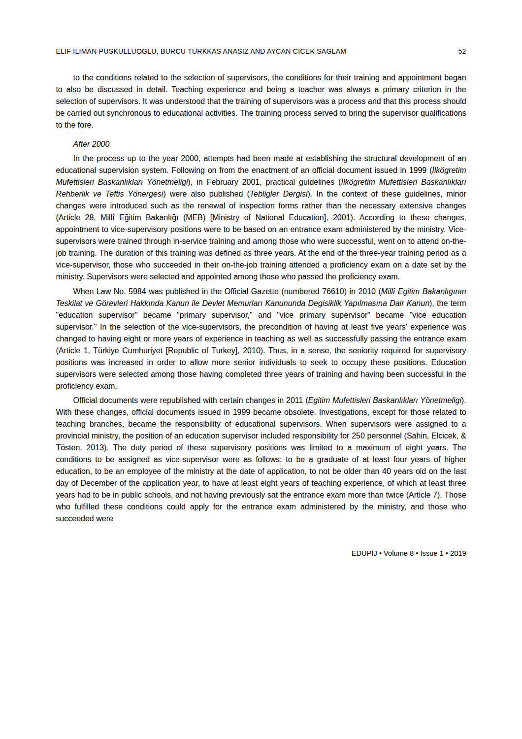Elif Iliman Puskulluoglu, Burcu Turkkas Anasiz and Aycan Cicek Saglam 52
to the conditions related to the selection of supervisors, the conditions for their training and appointment began to also be discussed in detail. Teaching experience and being a teacher was always a primary criterion in the selection of supervisors. It was understood that the training of supervisors was a process and that this process should be carried out synchronous to educational activities. The training process served to bring the supervisor qualifications to the fore.
After 2000
In the process up to the year 2000, attempts had been made at establishing the structural development of an educational supervision system. Following on from the enactment of an official document issued in 1999 (İlkögretim Mufettisleri Baskanlıkları Yönetmeligi), in February 2001, practical guidelines (İlkögretim Mufettisleri Baskanlıkları Rehberlik ve Teftis Yönergesi) were also published (Tebligler Dergisi). In the context of these guidelines, minor changes were introduced such as the renewal of inspection forms rather than the necessary extensive changes (Article 28, Millî Eğitim Bakanlığı (MEB) [Ministry of National Education], 2001). According to these changes, appointment to vice-supervisory positions were to be based on an entrance exam administered by the ministry. Vice-supervisors were trained through in-service training and among those who were successful, went on to attend on-the-job training. The duration of this training was defined as three years. At the end of the three-year training period as a vice-supervisor, those who succeeded in their on-the-job training attended a proficiency exam on a date set by the ministry. Supervisors were selected and appointed among those who passed the proficiency exam.
When Law No. 5984 was published in the Official Gazette (numbered 76610) in 2010 (Millî Egitim Bakanlıgının Teskilat ve Görevleri Hakkında Kanun ile Devlet Memurları Kanununda Degisiklik Yapılmasına Dair Kanun), the term "education supervisor" became "primary supervisor," and "vice primary supervisor" became "vice education supervisor." In the selection of the vice-supervisors, the precondition of having at least five years' experience was changed to having eight or more years of experience in teaching as well as successfully passing the entrance exam (Article 1, Türkiye Cumhuriyet [Republic of Turkey], 2010). Thus, in a sense, the seniority required for supervisory positions was increased in order to allow more senior individuals to seek to occupy these positions. Education supervisors were selected among those having completed three years of training and having been successful in the proficiency exam.
Official documents were republished with certain changes in 2011 (Egitim Mufettisleri Baskanlıkları Yönetmeligi). With these changes, official documents issued in 1999 became obsolete. Investigations, except for those related to teaching branches, became the responsibility of educational supervisors. When supervisors were assigned to a provincial ministry, the position of an education supervisor included responsibility for 250 personnel (Sahin, Elcicek, & Tösten, 2013). The duty period of these supervisory positions was limited to a maximum of eight years. The conditions to be assigned as vice-supervisor were as follows: to be a graduate of at least four years of higher education, to be an employee of the ministry at the date of application, to not be older than 40 years old on the last day of December of the application year, to have at least eight years of teaching experience, of which at least three years had to be in public schools, and not having previously sat the entrance exam more than twice (Article 7). Those who fulfilled these conditions could apply for the entrance exam administered by the ministry, and those who succeeded were
EDUPIJ • Volume 8 • Issue 1 • 2019